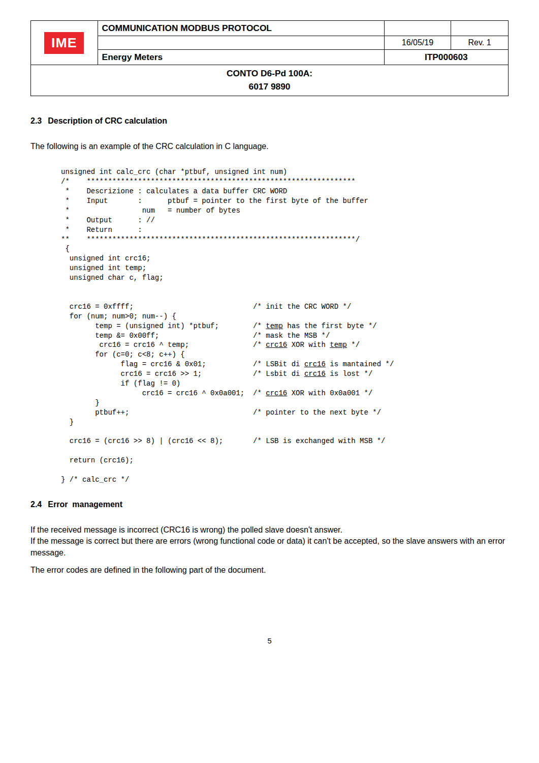| IME | COMMUNICATION MODBUS PROTOCOL | | |
| | 16/05/19 | Rev. 1 |
| Energy Meters | ITP000603 |
| CONTO D6-Pd 100A: 6017 9890 |
2.3 Description of CRC calculation
The following is an example of the CRC calculation in C language.
unsigned int calc_crc (char *ptbuf, unsigned int num)
/*    ***************************************************************
 *    Descrizione : calculates a data buffer CRC WORD
 *    Input       :      ptbuf = pointer to the first byte of the buffer
 *                 num   = number of bytes
 *    Output      : //
 *    Return      :
**    ***************************************************************/
 {
  unsigned int crc16;
  unsigned int temp;
  unsigned char c, flag;


  crc16 = 0xffff;                            /* init the CRC WORD */
  for (num; num>0; num--) {
        temp = (unsigned int) *ptbuf;        /* temp has the first byte */
        temp &= 0x00ff;                      /* mask the MSB */
         crc16 = crc16 ^ temp;               /* crc16 XOR with temp */
        for (c=0; c<8; c++) {
              flag = crc16 & 0x01;           /* LSBit di crc16 is mantained */
              crc16 = crc16 >> 1;            /* Lsbit di crc16 is lost */
              if (flag != 0)
                   crc16 = crc16 ^ 0x0a001;  /* crc16 XOR with 0x0a001 */
        }
        ptbuf++;                             /* pointer to the next byte */
  }

  crc16 = (crc16 >> 8) | (crc16 << 8);       /* LSB is exchanged with MSB */

  return (crc16);

} /* calc_crc */
2.4 Error management
If the received message is incorrect (CRC16 is wrong) the polled slave doesn't answer.
If the message is correct but there are errors (wrong functional code or data) it can't be accepted, so the slave answers with an error message.
The error codes are defined in the following part of the document.
5